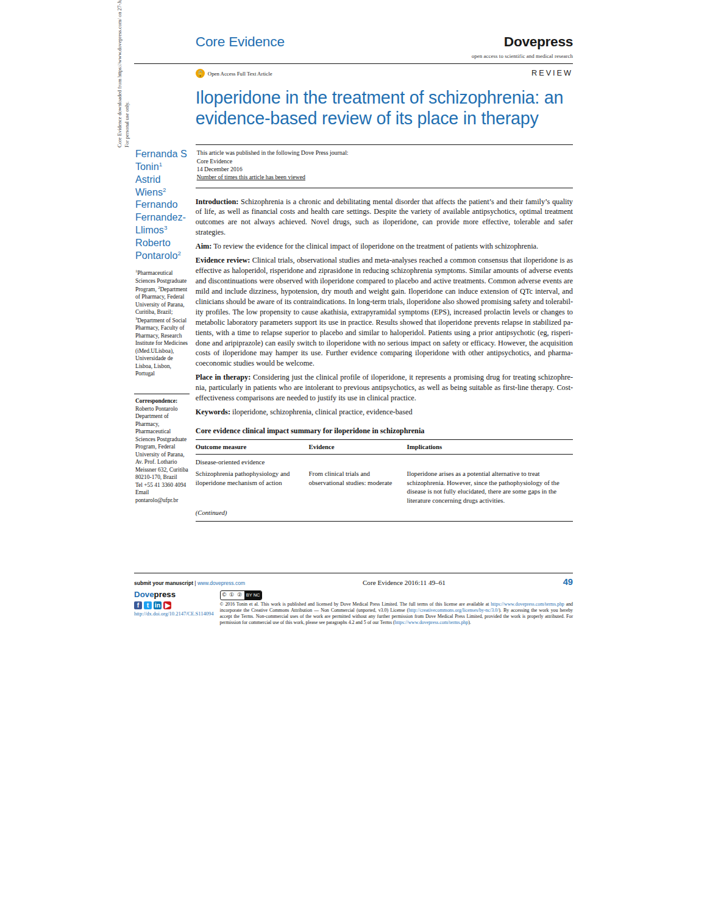Core Evidence
Dovepress
open access to scientific and medical research
🔓Open Access Full Text Article
REVIEW
Iloperidone in the treatment of schizophrenia: an evidence-based review of its place in therapy
Core Evidence downloaded from https://www.dovepress.com/ on 27-Jun-2022 For personal use only.
Fernanda S Tonin1
Astrid Wiens2
Fernando Fernandez-
Llimos3
Roberto Pontarolo2
1Pharmaceutical Sciences Postgraduate Program, 2Department of Pharmacy, Federal University of Parana, Curitiba, Brazil; 3Department of Social Pharmacy, Faculty of Pharmacy, Research Institute for Medicines (iMed.ULisboa), Universidade de Lisboa, Lisbon, Portugal
Correspondence: Roberto Pontarolo
Department of Pharmacy, Pharmaceutical Sciences Postgraduate Program, Federal University of Parana, Av. Prof. Lothario Meissner 632, Curitiba 80210-170, Brazil
Tel +55 41 3360 4094
Email pontarolo@ufpr.br
This article was published in the following Dove Press journal:
Core Evidence
14 December 2016
Number of times this article has been viewed
Introduction: Schizophrenia is a chronic and debilitating mental disorder that affects the patient’s and their family’s quality of life, as well as financial costs and health care settings. Despite the variety of available antipsychotics, optimal treatment outcomes are not always achieved. Novel drugs, such as iloperidone, can provide more effective, tolerable and safer strategies.
Aim: To review the evidence for the clinical impact of iloperidone on the treatment of patients with schizophrenia.
Evidence review: Clinical trials, observational studies and meta-analyses reached a common consensus that iloperidone is as effective as haloperidol, risperidone and ziprasidone in reducing schizophrenia symptoms. Similar amounts of adverse events and discontinuations were observed with iloperidone compared to placebo and active treatments. Common adverse events are mild and include dizziness, hypotension, dry mouth and weight gain. Iloperidone can induce extension of QTc interval, and clinicians should be aware of its contraindications. In long-term trials, iloperidone also showed promising safety and tolerability profiles. The low propensity to cause akathisia, extrapyramidal symptoms (EPS), increased prolactin levels or changes to metabolic laboratory parameters support its use in practice. Results showed that iloperidone prevents relapse in stabilized patients, with a time to relapse superior to placebo and similar to haloperidol. Patients using a prior antipsychotic (eg, risperidone and aripiprazole) can easily switch to iloperidone with no serious impact on safety or efficacy. However, the acquisition costs of iloperidone may hamper its use. Further evidence comparing iloperidone with other antipsychotics, and pharmacoeconomic studies would be welcome.
Place in therapy: Considering just the clinical profile of iloperidone, it represents a promising drug for treating schizophrenia, particularly in patients who are intolerant to previous antipsychotics, as well as being suitable as first-line therapy. Cost-effectiveness comparisons are needed to justify its use in clinical practice.
Keywords: iloperidone, schizophrenia, clinical practice, evidence-based
Core evidence clinical impact summary for iloperidone in schizophrenia
| Outcome measure | Evidence | Implications |
| --- | --- | --- |
| Disease-oriented evidence |
| Schizophrenia pathophysiology and iloperidone mechanism of action | From clinical trials and observational studies: moderate | Iloperidone arises as a potential alternative to treat schizophrenia. However, since the pathophysiology of the disease is not fully elucidated, there are some gaps in the literature concerning drugs activities. |
| (Continued) |
submit your manuscript | www.dovepress.com
Core Evidence 2016:11 49–61
49
Dove press
f t in ▶
http://dx.doi.org/10.2147/CE.S114094
© ① ② BY NC
© 2016 Tonin et al. This work is published and licensed by Dove Medical Press Limited. The full terms of this license are available at https://www.dovepress.com/terms.php and incorporate the Creative Commons Attribution — Non Commercial (unported, v3.0) License (http://creativecommons.org/licenses/by-nc/3.0/). By accessing the work you hereby accept the Terms. Non-commercial uses of the work are permitted without any further permission from Dove Medical Press Limited, provided the work is properly attributed. For permission for commercial use of this work, please see paragraphs 4.2 and 5 of our Terms (https://www.dovepress.com/terms.php).